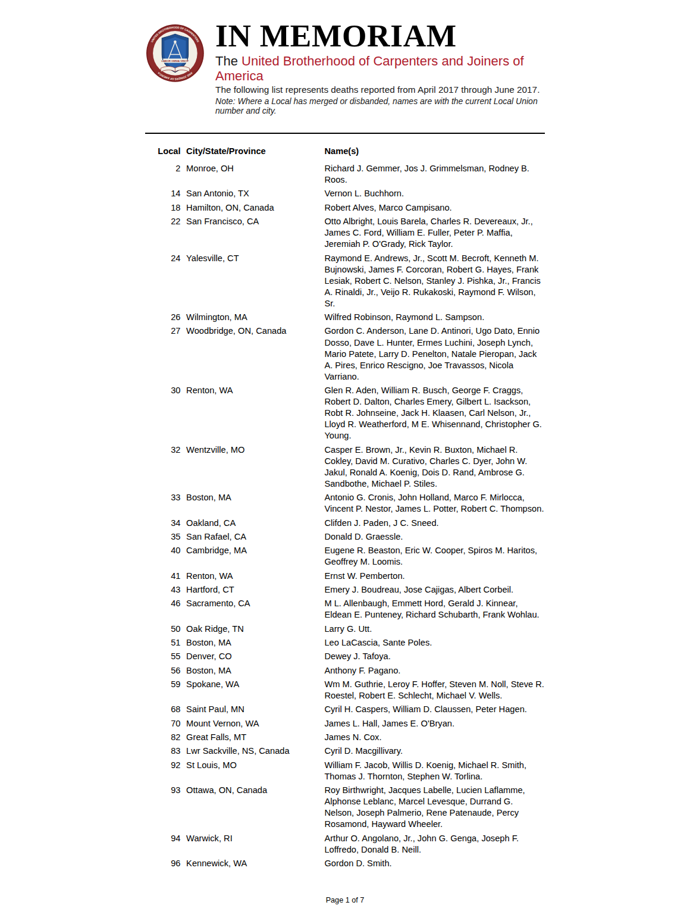UNITED BROTHERHOOD OF CARPENTERS AND JOINERS OF AMERICA LABOR OMNIA VINCIT
IN MEMORIAM
The United Brotherhood of Carpenters and Joiners of America
The following list represents deaths reported from April 2017 through June 2017.
Note: Where a Local has merged or disbanded, names are with the current Local Union number and city.
| Local | City/State/Province | Name(s) |
| --- | --- | --- |
| 2 | Monroe, OH | Richard J. Gemmer, Jos J. Grimmelsman, Rodney B. Roos. |
| 14 | San Antonio, TX | Vernon L. Buchhorn. |
| 18 | Hamilton, ON, Canada | Robert Alves, Marco Campisano. |
| 22 | San Francisco, CA | Otto Albright, Louis Barela, Charles R. Devereaux, Jr., James C. Ford, William E. Fuller, Peter P. Maffia, Jeremiah P. O'Grady, Rick Taylor. |
| 24 | Yalesville, CT | Raymond E. Andrews, Jr., Scott M. Becroft, Kenneth M. Bujnowski, James F. Corcoran, Robert G. Hayes, Frank Lesiak, Robert C. Nelson, Stanley J. Pishka, Jr., Francis A. Rinaldi, Jr., Veijo R. Rukakoski, Raymond F. Wilson, Sr. |
| 26 | Wilmington, MA | Wilfred Robinson, Raymond L. Sampson. |
| 27 | Woodbridge, ON, Canada | Gordon C. Anderson, Lane D. Antinori, Ugo Dato, Ennio Dosso, Dave L. Hunter, Ermes Luchini, Joseph Lynch, Mario Patete, Larry D. Penelton, Natale Pieropan, Jack A. Pires, Enrico Rescigno, Joe Travassos, Nicola Varriano. |
| 30 | Renton, WA | Glen R. Aden, William R. Busch, George F. Craggs, Robert D. Dalton, Charles Emery, Gilbert L. Isackson, Robt R. Johnseine, Jack H. Klaasen, Carl Nelson, Jr., Lloyd R. Weatherford, M E. Whisennand, Christopher G. Young. |
| 32 | Wentzville, MO | Casper E. Brown, Jr., Kevin R. Buxton, Michael R. Cokley, David M. Curativo, Charles C. Dyer, John W. Jakul, Ronald A. Koenig, Dois D. Rand, Ambrose G. Sandbothe, Michael P. Stiles. |
| 33 | Boston, MA | Antonio G. Cronis, John Holland, Marco F. Mirlocca, Vincent P. Nestor, James L. Potter, Robert C. Thompson. |
| 34 | Oakland, CA | Clifden J. Paden, J C. Sneed. |
| 35 | San Rafael, CA | Donald D. Graessle. |
| 40 | Cambridge, MA | Eugene R. Beaston, Eric W. Cooper, Spiros M. Haritos, Geoffrey M. Loomis. |
| 41 | Renton, WA | Ernst W. Pemberton. |
| 43 | Hartford, CT | Emery J. Boudreau, Jose Cajigas, Albert Corbeil. |
| 46 | Sacramento, CA | M L. Allenbaugh, Emmett Hord, Gerald J. Kinnear, Eldean E. Punteney, Richard Schubarth, Frank Wohlau. |
| 50 | Oak Ridge, TN | Larry G. Utt. |
| 51 | Boston, MA | Leo LaCascia, Sante Poles. |
| 55 | Denver, CO | Dewey J. Tafoya. |
| 56 | Boston, MA | Anthony F. Pagano. |
| 59 | Spokane, WA | Wm M. Guthrie, Leroy F. Hoffer, Steven M. Noll, Steve R. Roestel, Robert E. Schlecht, Michael V. Wells. |
| 68 | Saint Paul, MN | Cyril H. Caspers, William D. Claussen, Peter Hagen. |
| 70 | Mount Vernon, WA | James L. Hall, James E. O'Bryan. |
| 82 | Great Falls, MT | James N. Cox. |
| 83 | Lwr Sackville, NS, Canada | Cyril D. Macgillivary. |
| 92 | St Louis, MO | William F. Jacob, Willis D. Koenig, Michael R. Smith, Thomas J. Thornton, Stephen W. Torlina. |
| 93 | Ottawa, ON, Canada | Roy Birthwright, Jacques Labelle, Lucien Laflamme, Alphonse Leblanc, Marcel Levesque, Durrand G. Nelson, Joseph Palmerio, Rene Patenaude, Percy Rosamond, Hayward Wheeler. |
| 94 | Warwick, RI | Arthur O. Angolano, Jr., John G. Genga, Joseph F. Loffredo, Donald B. Neill. |
| 96 | Kennewick, WA | Gordon D. Smith. |
Page 1 of 7